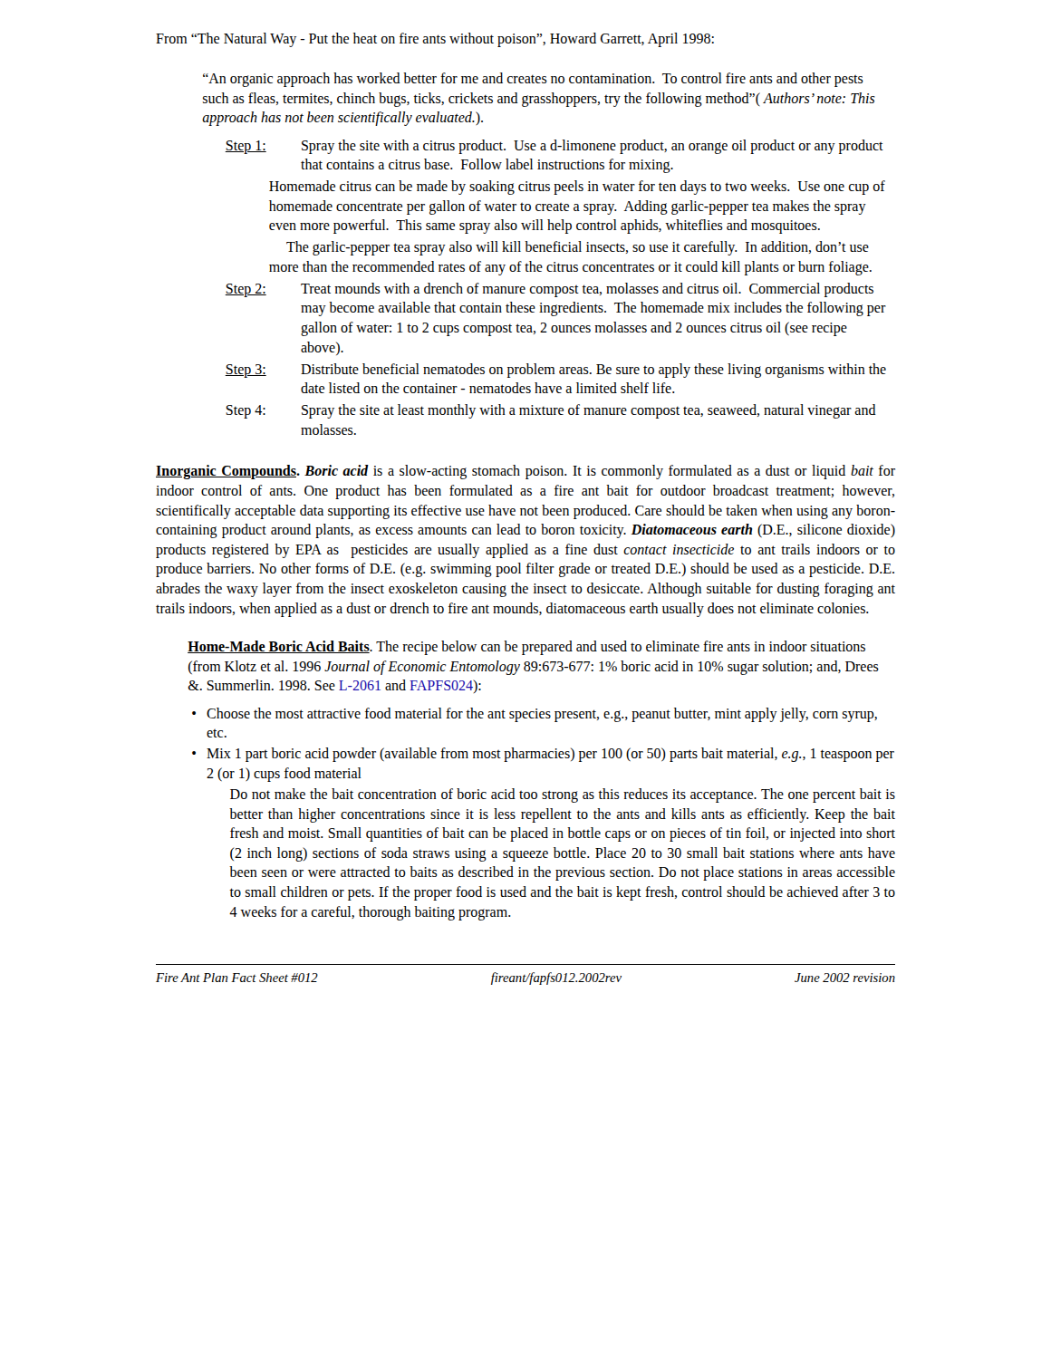From “The Natural Way - Put the heat on fire ants without poison”, Howard Garrett, April 1998:
“An organic approach has worked better for me and creates no contamination. To control fire ants and other pests such as fleas, termites, chinch bugs, ticks, crickets and grasshoppers, try the following method”( Authors’ note: This approach has not been scientifically evaluated.).
Step 1:
Spray the site with a citrus product. Use a d-limonene product, an orange oil product or any product that contains a citrus base. Follow label instructions for mixing.
Homemade citrus can be made by soaking citrus peels in water for ten days to two weeks. Use one cup of homemade concentrate per gallon of water to create a spray. Adding garlic-pepper tea makes the spray even more powerful. This same spray also will help control aphids, whiteflies and mosquitoes.
The garlic-pepper tea spray also will kill beneficial insects, so use it carefully. In addition, don’t use more than the recommended rates of any of the citrus concentrates or it could kill plants or burn foliage.
Step 2:
Treat mounds with a drench of manure compost tea, molasses and citrus oil. Commercial products may become available that contain these ingredients. The homemade mix includes the following per gallon of water: 1 to 2 cups compost tea, 2 ounces molasses and 2 ounces citrus oil (see recipe above).
Step 3:
Distribute beneficial nematodes on problem areas. Be sure to apply these living organisms within the date listed on the container - nematodes have a limited shelf life.
Step 4:
Spray the site at least monthly with a mixture of manure compost tea, seaweed, natural vinegar and molasses.
Inorganic Compounds. Boric acid is a slow-acting stomach poison. It is commonly formulated as a dust or liquid bait for indoor control of ants. One product has been formulated as a fire ant bait for outdoor broadcast treatment; however, scientifically acceptable data supporting its effective use have not been produced. Care should be taken when using any boron-containing product around plants, as excess amounts can lead to boron toxicity. Diatomaceous earth (D.E., silicone dioxide) products registered by EPA as pesticides are usually applied as a fine dust contact insecticide to ant trails indoors or to produce barriers. No other forms of D.E. (e.g. swimming pool filter grade or treated D.E.) should be used as a pesticide. D.E. abrades the waxy layer from the insect exoskeleton causing the insect to desiccate. Although suitable for dusting foraging ant trails indoors, when applied as a dust or drench to fire ant mounds, diatomaceous earth usually does not eliminate colonies.
Home-Made Boric Acid Baits
. The recipe below can be prepared and used to eliminate fire ants in indoor situations (from Klotz et al. 1996 Journal of Economic Entomology 89:673-677: 1% boric acid in 10% sugar solution; and, Drees &. Summerlin. 1998. See L-2061 and FAPFS024):
Choose the most attractive food material for the ant species present, e.g., peanut butter, mint apply jelly, corn syrup, etc.
Mix 1 part boric acid powder (available from most pharmacies) per 100 (or 50) parts bait material, e.g., 1 teaspoon per 2 (or 1) cups food material
Do not make the bait concentration of boric acid too strong as this reduces its acceptance. The one percent bait is better than higher concentrations since it is less repellent to the ants and kills ants as efficiently. Keep the bait fresh and moist. Small quantities of bait can be placed in bottle caps or on pieces of tin foil, or injected into short (2 inch long) sections of soda straws using a squeeze bottle. Place 20 to 30 small bait stations where ants have been seen or were attracted to baits as described in the previous section. Do not place stations in areas accessible to small children or pets. If the proper food is used and the bait is kept fresh, control should be achieved after 3 to 4 weeks for a careful, thorough baiting program.
Fire Ant Plan Fact Sheet #012 fireant/fapfs012.2002rev June 2002 revision